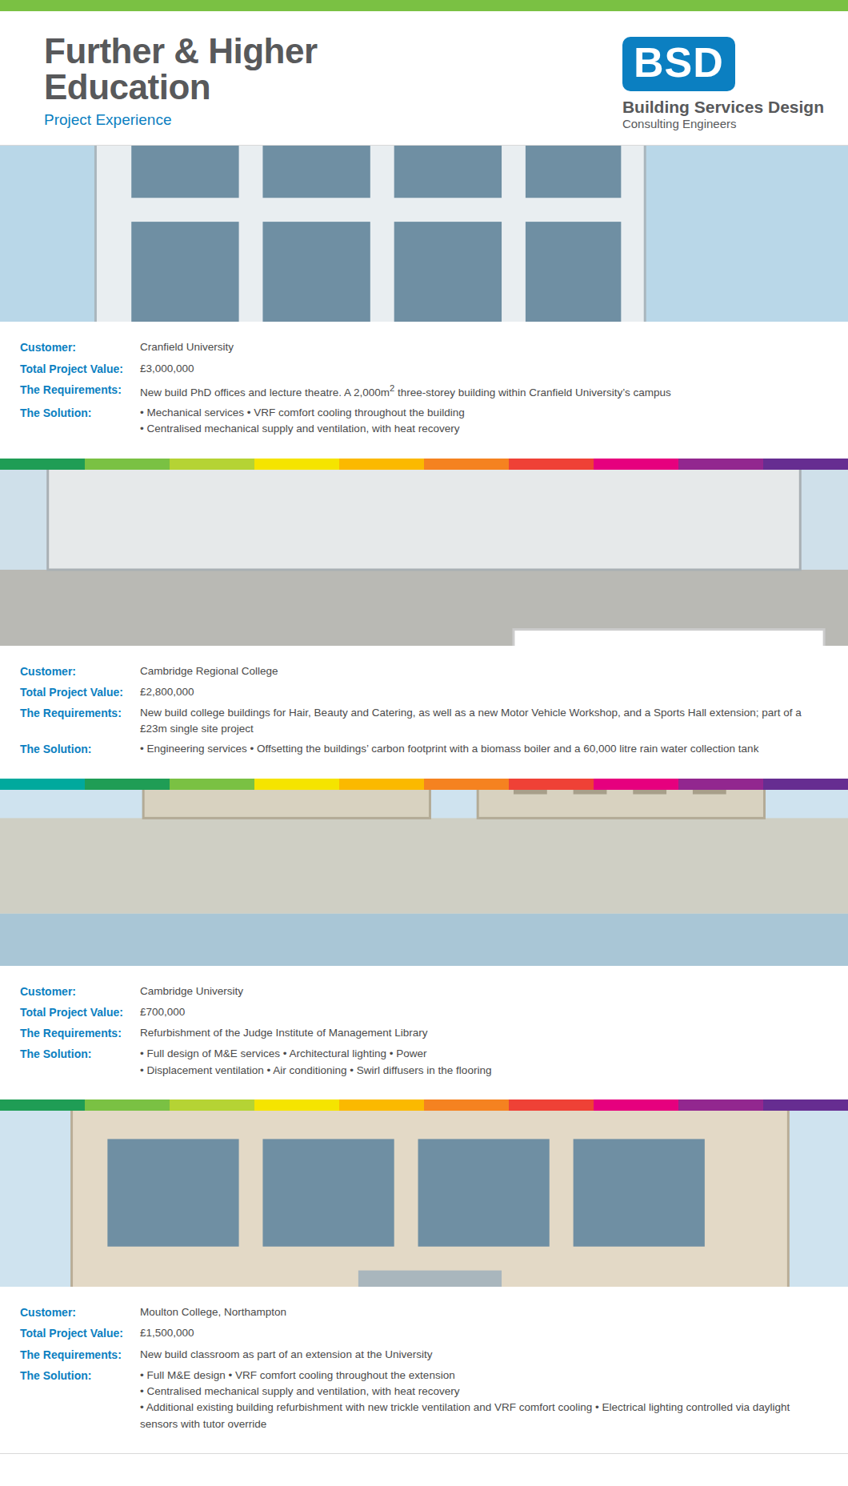Further & Higher
Education
Project Experience
BSD
Building Services Design Consulting Engineers
Customer:
Cranfield University
Total Project Value:
£3,000,000
The Requirements:
New build PhD offices and lecture theatre. A 2,000m2 three-storey building within Cranfield University’s campus
The Solution:
• Mechanical services • VRF comfort cooling throughout the building
• Centralised mechanical supply and ventilation, with heat recovery
Customer:
Cambridge Regional College
Total Project Value:
£2,800,000
The Requirements:
New build college buildings for Hair, Beauty and Catering, as well as a new Motor Vehicle Workshop, and a Sports Hall extension; part of a £23m single site project
The Solution:
• Engineering services • Offsetting the buildings’ carbon footprint with a biomass boiler and a 60,000 litre rain water collection tank
Customer:
Cambridge University
Total Project Value:
£700,000
The Requirements:
Refurbishment of the Judge Institute of Management Library
The Solution:
• Full design of M&E services • Architectural lighting • Power
• Displacement ventilation • Air conditioning • Swirl diffusers in the flooring
Customer:
Moulton College, Northampton
Total Project Value:
£1,500,000
The Requirements:
New build classroom as part of an extension at the University
The Solution:
• Full M&E design • VRF comfort cooling throughout the extension
• Centralised mechanical supply and ventilation, with heat recovery
• Additional existing building refurbishment with new trickle ventilation and VRF comfort cooling • Electrical lighting controlled via daylight sensors with tutor override